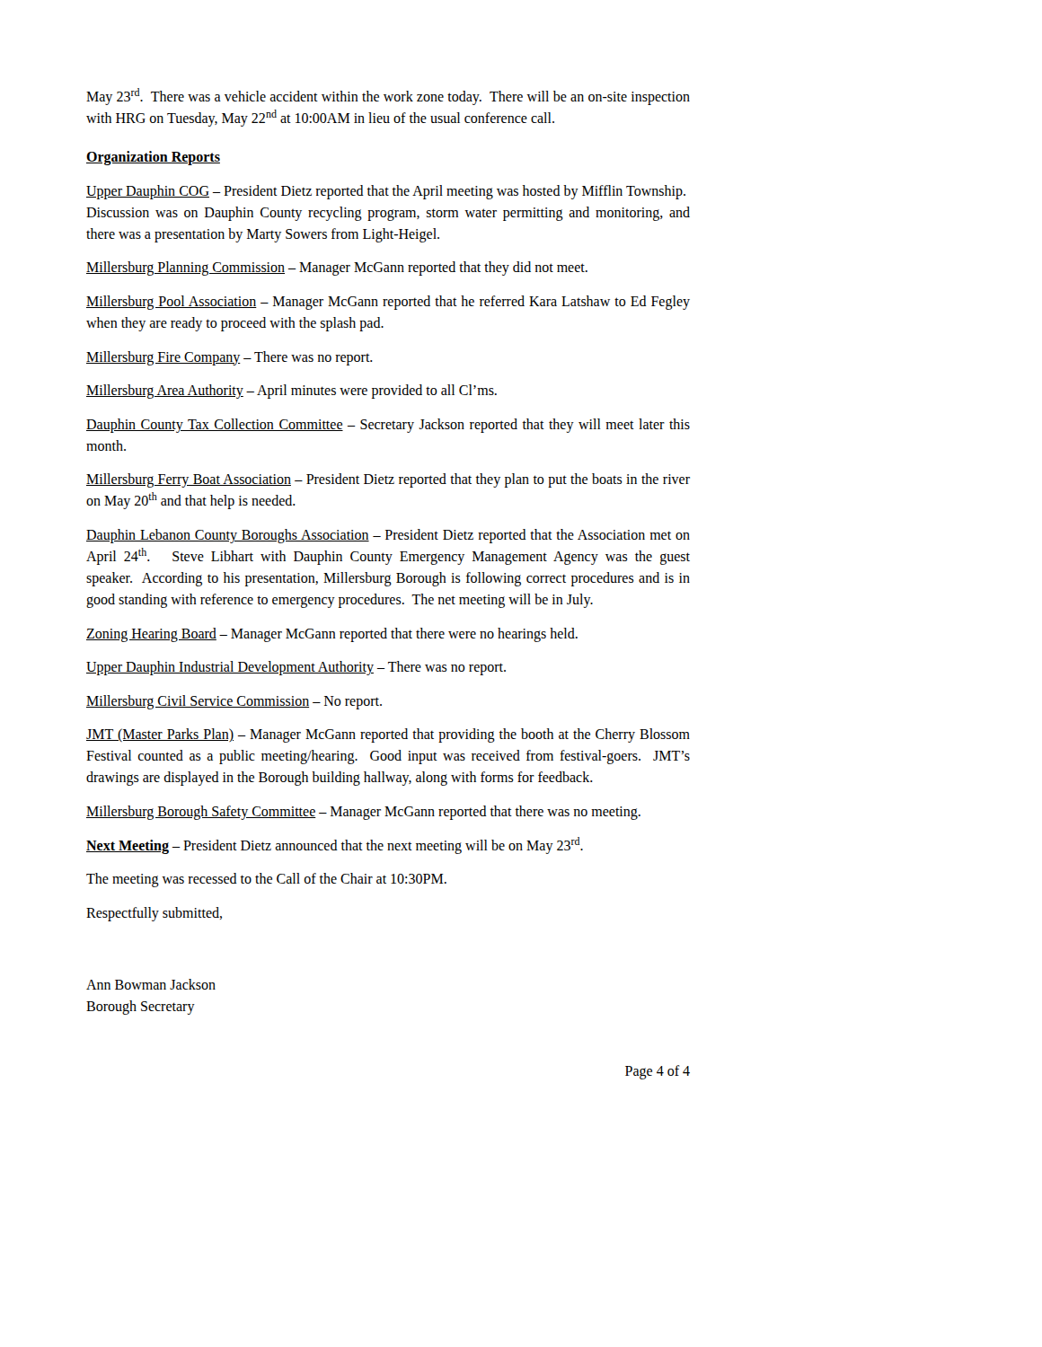May 23rd. There was a vehicle accident within the work zone today. There will be an on-site inspection with HRG on Tuesday, May 22nd at 10:00AM in lieu of the usual conference call.
Organization Reports
Upper Dauphin COG – President Dietz reported that the April meeting was hosted by Mifflin Township. Discussion was on Dauphin County recycling program, storm water permitting and monitoring, and there was a presentation by Marty Sowers from Light-Heigel.
Millersburg Planning Commission – Manager McGann reported that they did not meet.
Millersburg Pool Association – Manager McGann reported that he referred Kara Latshaw to Ed Fegley when they are ready to proceed with the splash pad.
Millersburg Fire Company – There was no report.
Millersburg Area Authority – April minutes were provided to all Cl’ms.
Dauphin County Tax Collection Committee – Secretary Jackson reported that they will meet later this month.
Millersburg Ferry Boat Association – President Dietz reported that they plan to put the boats in the river on May 20th and that help is needed.
Dauphin Lebanon County Boroughs Association – President Dietz reported that the Association met on April 24th. Steve Libhart with Dauphin County Emergency Management Agency was the guest speaker. According to his presentation, Millersburg Borough is following correct procedures and is in good standing with reference to emergency procedures. The net meeting will be in July.
Zoning Hearing Board – Manager McGann reported that there were no hearings held.
Upper Dauphin Industrial Development Authority – There was no report.
Millersburg Civil Service Commission – No report.
JMT (Master Parks Plan) – Manager McGann reported that providing the booth at the Cherry Blossom Festival counted as a public meeting/hearing. Good input was received from festival-goers. JMT’s drawings are displayed in the Borough building hallway, along with forms for feedback.
Millersburg Borough Safety Committee – Manager McGann reported that there was no meeting.
Next Meeting – President Dietz announced that the next meeting will be on May 23rd.
The meeting was recessed to the Call of the Chair at 10:30PM.
Respectfully submitted,
Ann Bowman Jackson
Borough Secretary
Page 4 of 4